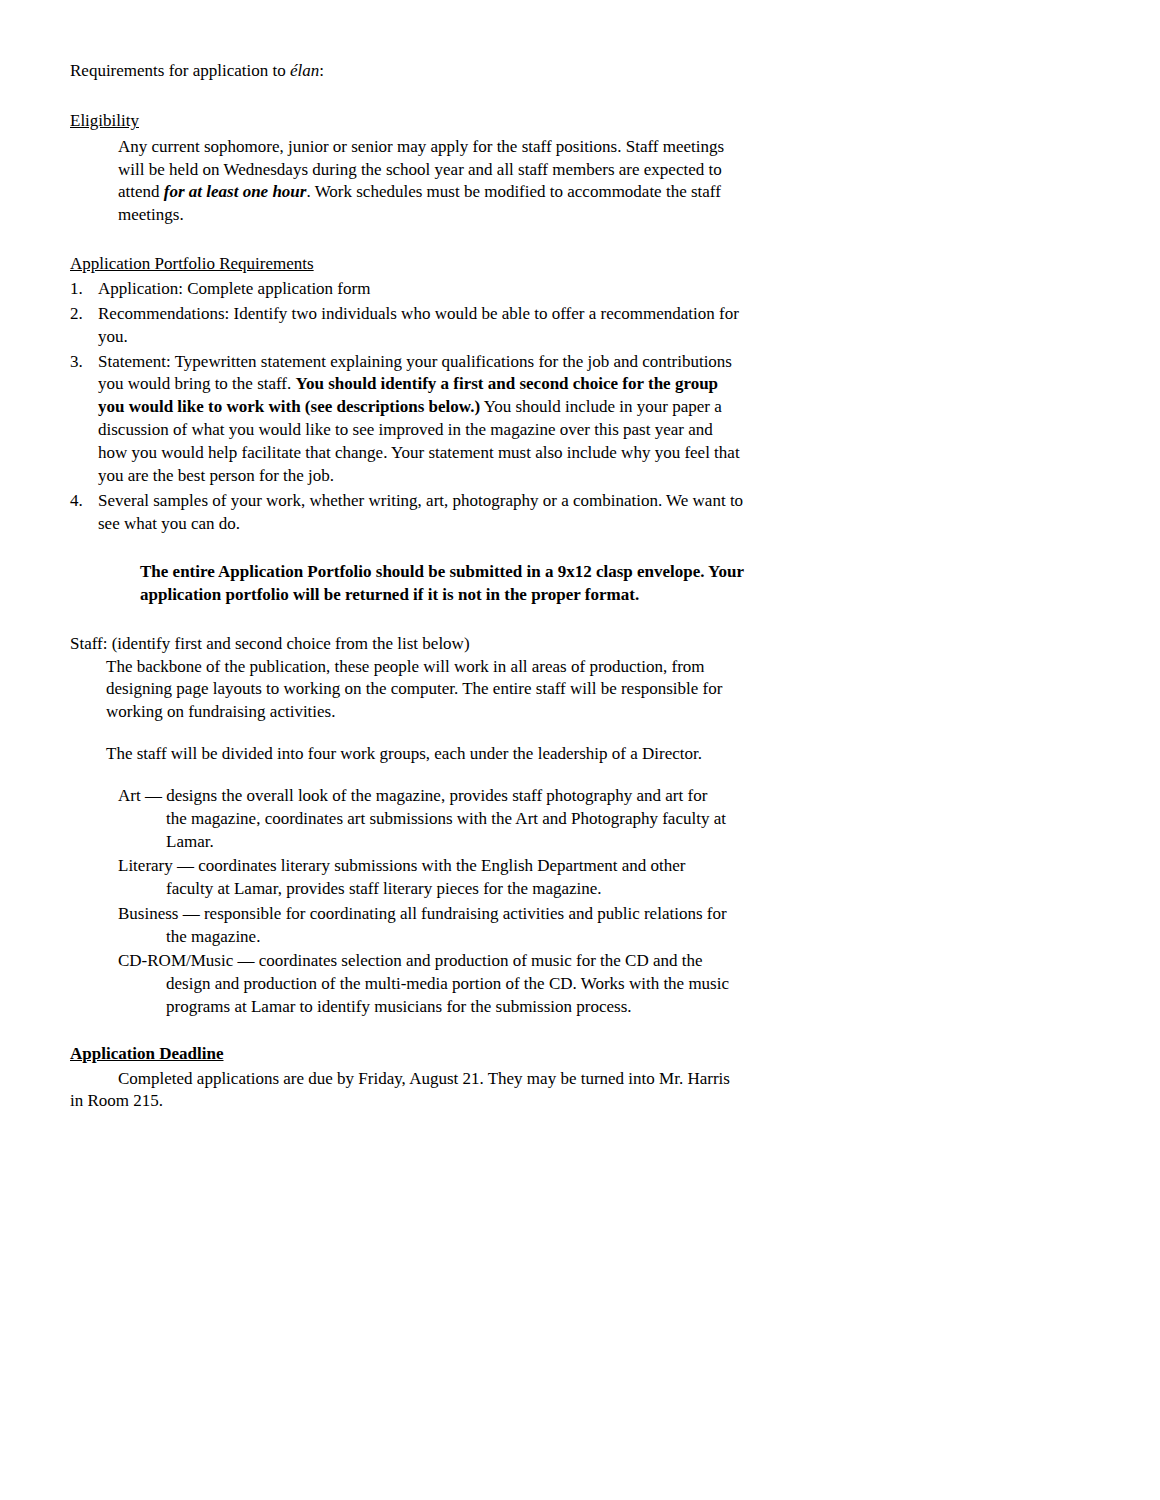Requirements for application to élan:
Eligibility
Any current sophomore, junior or senior may apply for the staff positions. Staff meetings will be held on Wednesdays during the school year and all staff members are expected to attend for at least one hour. Work schedules must be modified to accommodate the staff meetings.
Application Portfolio Requirements
1. Application: Complete application form
2. Recommendations: Identify two individuals who would be able to offer a recommendation for you.
3. Statement: Typewritten statement explaining your qualifications for the job and contributions you would bring to the staff. You should identify a first and second choice for the group you would like to work with (see descriptions below.) You should include in your paper a discussion of what you would like to see improved in the magazine over this past year and how you would help facilitate that change. Your statement must also include why you feel that you are the best person for the job.
4. Several samples of your work, whether writing, art, photography or a combination. We want to see what you can do.
The entire Application Portfolio should be submitted in a 9x12 clasp envelope. Your application portfolio will be returned if it is not in the proper format.
Staff: (identify first and second choice from the list below)
The backbone of the publication, these people will work in all areas of production, from designing page layouts to working on the computer. The entire staff will be responsible for working on fundraising activities.
The staff will be divided into four work groups, each under the leadership of a Director.
Art — designs the overall look of the magazine, provides staff photography and art for the magazine, coordinates art submissions with the Art and Photography faculty at Lamar.
Literary — coordinates literary submissions with the English Department and other faculty at Lamar, provides staff literary pieces for the magazine.
Business — responsible for coordinating all fundraising activities and public relations for the magazine.
CD-ROM/Music — coordinates selection and production of music for the CD and the design and production of the multi-media portion of the CD. Works with the music programs at Lamar to identify musicians for the submission process.
Application Deadline
Completed applications are due by Friday, August 21. They may be turned into Mr. Harrisin Room 215.